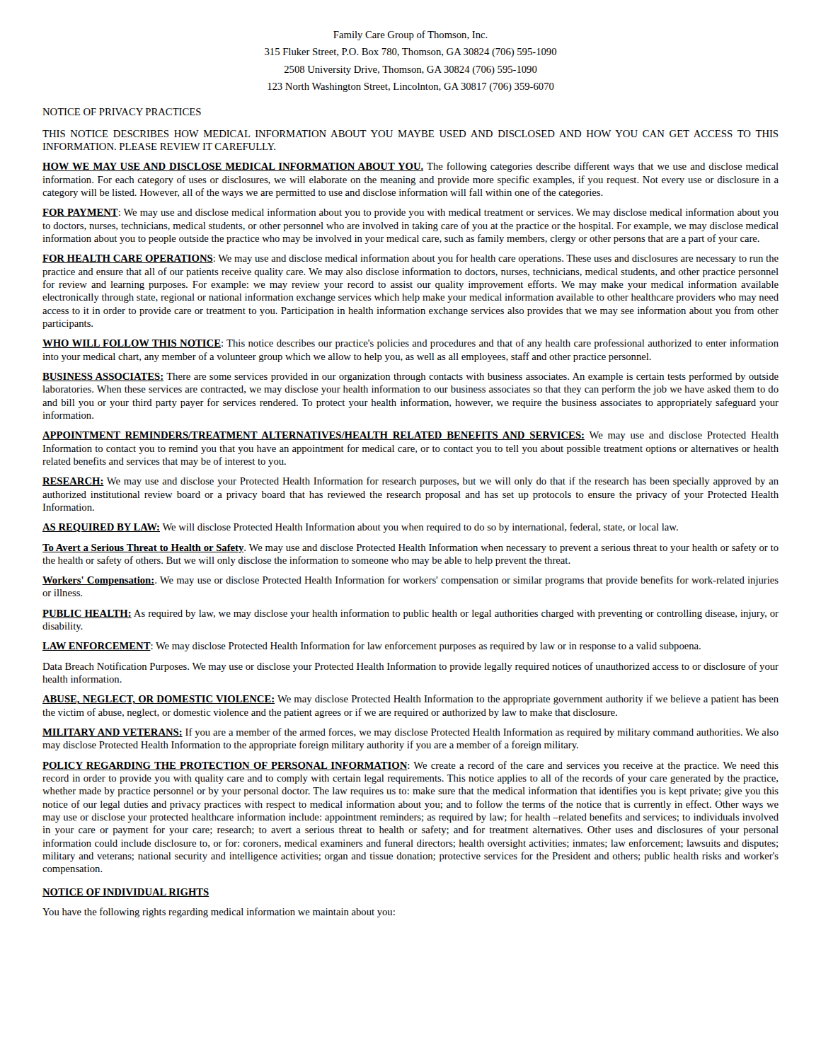Family Care Group of Thomson, Inc.
315 Fluker Street, P.O. Box 780, Thomson, GA 30824 (706) 595-1090
2508 University Drive, Thomson, GA 30824 (706) 595-1090
123 North Washington Street, Lincolnton, GA 30817 (706) 359-6070
NOTICE OF PRIVACY PRACTICES
THIS NOTICE DESCRIBES HOW MEDICAL INFORMATION ABOUT YOU MAYBE USED AND DISCLOSED AND HOW YOU CAN GET ACCESS TO THIS INFORMATION. PLEASE REVIEW IT CAREFULLY.
HOW WE MAY USE AND DISCLOSE MEDICAL INFORMATION ABOUT YOU. The following categories describe different ways that we use and disclose medical information. For each category of uses or disclosures, we will elaborate on the meaning and provide more specific examples, if you request. Not every use or disclosure in a category will be listed. However, all of the ways we are permitted to use and disclose information will fall within one of the categories.
FOR PAYMENT: We may use and disclose medical information about you to provide you with medical treatment or services. We may disclose medical information about you to doctors, nurses, technicians, medical students, or other personnel who are involved in taking care of you at the practice or the hospital. For example, we may disclose medical information about you to people outside the practice who may be involved in your medical care, such as family members, clergy or other persons that are a part of your care.
FOR HEALTH CARE OPERATIONS: We may use and disclose medical information about you for health care operations. These uses and disclosures are necessary to run the practice and ensure that all of our patients receive quality care. We may also disclose information to doctors, nurses, technicians, medical students, and other practice personnel for review and learning purposes. For example: we may review your record to assist our quality improvement efforts. We may make your medical information available electronically through state, regional or national information exchange services which help make your medical information available to other healthcare providers who may need access to it in order to provide care or treatment to you. Participation in health information exchange services also provides that we may see information about you from other participants.
WHO WILL FOLLOW THIS NOTICE: This notice describes our practice's policies and procedures and that of any health care professional authorized to enter information into your medical chart, any member of a volunteer group which we allow to help you, as well as all employees, staff and other practice personnel.
BUSINESS ASSOCIATES: There are some services provided in our organization through contacts with business associates. An example is certain tests performed by outside laboratories. When these services are contracted, we may disclose your health information to our business associates so that they can perform the job we have asked them to do and bill you or your third party payer for services rendered. To protect your health information, however, we require the business associates to appropriately safeguard your information.
APPOINTMENT REMINDERS/TREATMENT ALTERNATIVES/HEALTH RELATED BENEFITS AND SERVICES: We may use and disclose Protected Health Information to contact you to remind you that you have an appointment for medical care, or to contact you to tell you about possible treatment options or alternatives or health related benefits and services that may be of interest to you.
RESEARCH: We may use and disclose your Protected Health Information for research purposes, but we will only do that if the research has been specially approved by an authorized institutional review board or a privacy board that has reviewed the research proposal and has set up protocols to ensure the privacy of your Protected Health Information.
AS REQUIRED BY LAW: We will disclose Protected Health Information about you when required to do so by international, federal, state, or local law.
To Avert a Serious Threat to Health or Safety. We may use and disclose Protected Health Information when necessary to prevent a serious threat to your health or safety or to the health or safety of others. But we will only disclose the information to someone who may be able to help prevent the threat.
Workers' Compensation:. We may use or disclose Protected Health Information for workers' compensation or similar programs that provide benefits for work-related injuries or illness.
PUBLIC HEALTH: As required by law, we may disclose your health information to public health or legal authorities charged with preventing or controlling disease, injury, or disability.
LAW ENFORCEMENT: We may disclose Protected Health Information for law enforcement purposes as required by law or in response to a valid subpoena.
Data Breach Notification Purposes. We may use or disclose your Protected Health Information to provide legally required notices of unauthorized access to or disclosure of your health information.
ABUSE, NEGLECT, OR DOMESTIC VIOLENCE: We may disclose Protected Health Information to the appropriate government authority if we believe a patient has been the victim of abuse, neglect, or domestic violence and the patient agrees or if we are required or authorized by law to make that disclosure.
MILITARY AND VETERANS: If you are a member of the armed forces, we may disclose Protected Health Information as required by military command authorities. We also may disclose Protected Health Information to the appropriate foreign military authority if you are a member of a foreign military.
POLICY REGARDING THE PROTECTION OF PERSONAL INFORMATION: We create a record of the care and services you receive at the practice. We need this record in order to provide you with quality care and to comply with certain legal requirements. This notice applies to all of the records of your care generated by the practice, whether made by practice personnel or by your personal doctor. The law requires us to: make sure that the medical information that identifies you is kept private; give you this notice of our legal duties and privacy practices with respect to medical information about you; and to follow the terms of the notice that is currently in effect. Other ways we may use or disclose your protected healthcare information include: appointment reminders; as required by law; for health –related benefits and services; to individuals involved in your care or payment for your care; research; to avert a serious threat to health or safety; and for treatment alternatives. Other uses and disclosures of your personal information could include disclosure to, or for: coroners, medical examiners and funeral directors; health oversight activities; inmates; law enforcement; lawsuits and disputes; military and veterans; national security and intelligence activities; organ and tissue donation; protective services for the President and others; public health risks and worker's compensation.
NOTICE OF INDIVIDUAL RIGHTS
You have the following rights regarding medical information we maintain about you: